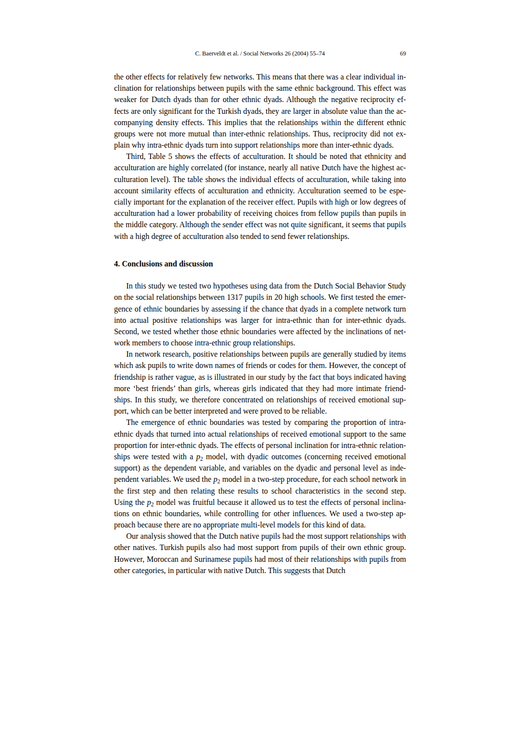C. Baerveldt et al. / Social Networks 26 (2004) 55–74 69
the other effects for relatively few networks. This means that there was a clear individual inclination for relationships between pupils with the same ethnic background. This effect was weaker for Dutch dyads than for other ethnic dyads. Although the negative reciprocity effects are only significant for the Turkish dyads, they are larger in absolute value than the accompanying density effects. This implies that the relationships within the different ethnic groups were not more mutual than inter-ethnic relationships. Thus, reciprocity did not explain why intra-ethnic dyads turn into support relationships more than inter-ethnic dyads.
Third, Table 5 shows the effects of acculturation. It should be noted that ethnicity and acculturation are highly correlated (for instance, nearly all native Dutch have the highest acculturation level). The table shows the individual effects of acculturation, while taking into account similarity effects of acculturation and ethnicity. Acculturation seemed to be especially important for the explanation of the receiver effect. Pupils with high or low degrees of acculturation had a lower probability of receiving choices from fellow pupils than pupils in the middle category. Although the sender effect was not quite significant, it seems that pupils with a high degree of acculturation also tended to send fewer relationships.
4. Conclusions and discussion
In this study we tested two hypotheses using data from the Dutch Social Behavior Study on the social relationships between 1317 pupils in 20 high schools. We first tested the emergence of ethnic boundaries by assessing if the chance that dyads in a complete network turn into actual positive relationships was larger for intra-ethnic than for inter-ethnic dyads. Second, we tested whether those ethnic boundaries were affected by the inclinations of network members to choose intra-ethnic group relationships.
In network research, positive relationships between pupils are generally studied by items which ask pupils to write down names of friends or codes for them. However, the concept of friendship is rather vague, as is illustrated in our study by the fact that boys indicated having more ‘best friends’ than girls, whereas girls indicated that they had more intimate friendships. In this study, we therefore concentrated on relationships of received emotional support, which can be better interpreted and were proved to be reliable.
The emergence of ethnic boundaries was tested by comparing the proportion of intra-ethnic dyads that turned into actual relationships of received emotional support to the same proportion for inter-ethnic dyads. The effects of personal inclination for intra-ethnic relationships were tested with a p 2 model, with dyadic outcomes (concerning received emotional support) as the dependent variable, and variables on the dyadic and personal level as independent variables. We used the p 2 model in a two-step procedure, for each school network in the first step and then relating these results to school characteristics in the second step. Using the p 2 model was fruitful because it allowed us to test the effects of personal inclinations on ethnic boundaries, while controlling for other influences. We used a two-step approach because there are no appropriate multi-level models for this kind of data.
Our analysis showed that the Dutch native pupils had the most support relationships with other natives. Turkish pupils also had most support from pupils of their own ethnic group. However, Moroccan and Surinamese pupils had most of their relationships with pupils from other categories, in particular with native Dutch. This suggests that Dutch